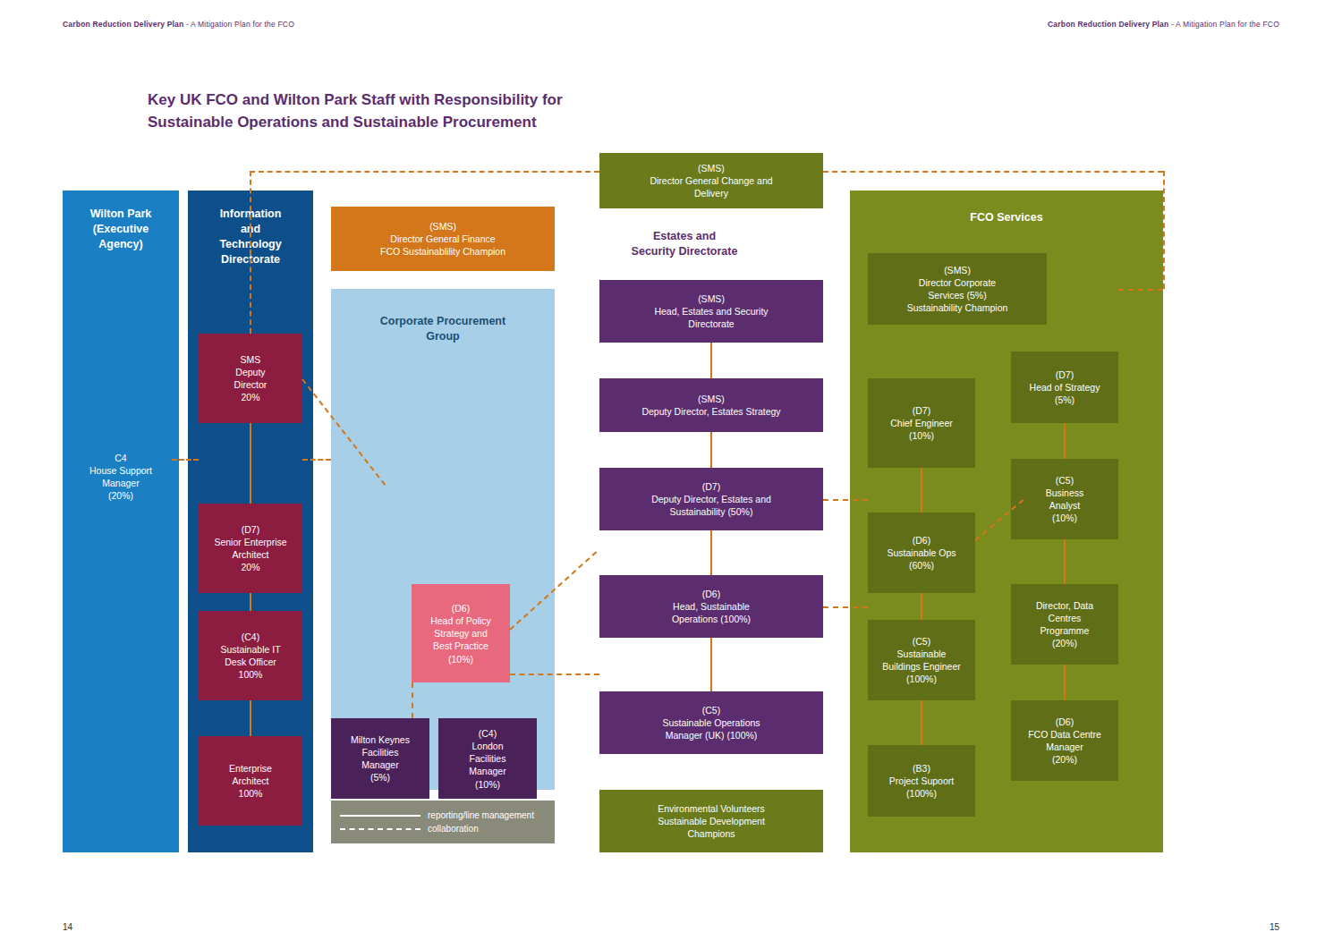Carbon Reduction Delivery Plan - A Mitigation Plan for the FCO
Carbon Reduction Delivery Plan - A Mitigation Plan for the FCO
Key UK FCO and Wilton Park Staff with Responsibility for
Sustainable Operations and Sustainable Procurement
Wilton Park
(Executive
Agency)
Information
and
Technology
Directorate
Corporate Procurement
Group
FCO Services
(SMS)
Director General Change and
Delivery
(SMS)
Director General Finance
FCO Sustainablility Champion
Estates and
Security Directorate
C4
House Support
Manager
(20%)
SMS
Deputy
Director
20%
(D7)
Senior Enterprise
Architect
20%
(C4)
Sustainable IT
Desk Officer
100%
Enterprise
Architect
100%
(D6)
Head of Policy
Strategy and
Best Practice
(10%)
Milton Keynes
Facilities
Manager
(5%)
(C4)
London
Facilities
Manager
(10%)
(SMS)
Head, Estates and Security
Directorate
(SMS)
Deputy Director, Estates Strategy
(D7)
Deputy Director, Estates and
Sustainability (50%)
(D6)
Head, Sustainable
Operations (100%)
(C5)
Sustainable Operations
Manager (UK) (100%)
Environmental Volunteers
Sustainable Development
Champions
(SMS)
Director Corporate
Services (5%)
Sustainability Champion
(D7)
Chief Engineer
(10%)
(D6)
Sustainable Ops
(60%)
(C5)
Sustainable
Buildings Engineer
(100%)
(B3)
Project Supoort
(100%)
(D7)
Head of Strategy
(5%)
(C5)
Business
Analyst
(10%)
Director, Data
Centres
Programme
(20%)
(D6)
FCO Data Centre
Manager
(20%)
reporting/line management
collaboration
14
15